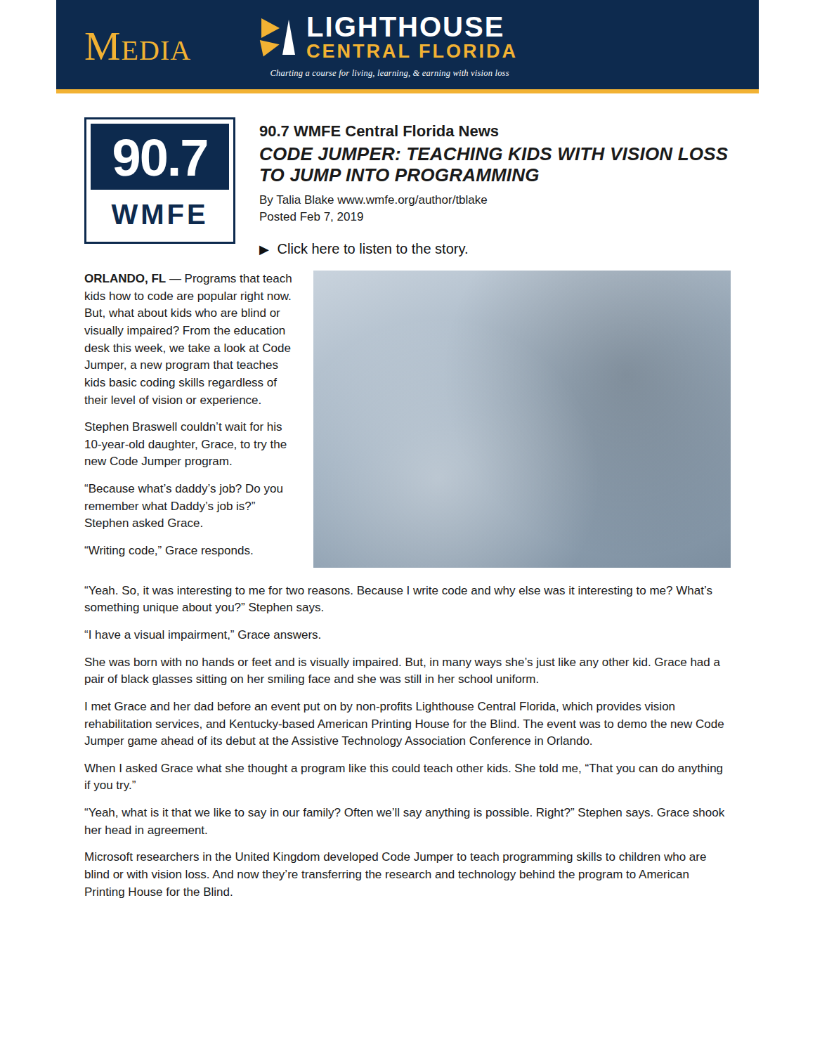MEDIA
LIGHTHOUSE CENTRAL FLORIDA
Charting a course for living, learning, & earning with vision loss
90.7
WMFE
90.7 WMFE Central Florida News
CODE JUMPER: TEACHING KIDS WITH VISION LOSS TO JUMP INTO PROGRAMMING
By Talia Blake www.wmfe.org/author/tblake
Posted Feb 7, 2019
▶ Click here to listen to the story.
ORLANDO, FL — Programs that teach kids how to code are popular right now. But, what about kids who are blind or visually impaired? From the education desk this week, we take a look at Code Jumper, a new program that teaches kids basic coding skills regardless of their level of vision or experience.
Stephen Braswell couldn’t wait for his 10-year-old daughter, Grace, to try the new Code Jumper program.
“Because what’s daddy’s job? Do you remember what Daddy’s job is?” Stephen asked Grace.
“Writing code,” Grace responds.
“Yeah. So, it was interesting to me for two reasons. Because I write code and why else was it interesting to me? What’s something unique about you?” Stephen says.
“I have a visual impairment,” Grace answers.
She was born with no hands or feet and is visually impaired. But, in many ways she’s just like any other kid. Grace had a pair of black glasses sitting on her smiling face and she was still in her school uniform.
I met Grace and her dad before an event put on by non-profits Lighthouse Central Florida, which provides vision rehabilitation services, and Kentucky-based American Printing House for the Blind. The event was to demo the new Code Jumper game ahead of its debut at the Assistive Technology Association Conference in Orlando.
When I asked Grace what she thought a program like this could teach other kids. She told me, “That you can do anything if you try.”
“Yeah, what is it that we like to say in our family? Often we’ll say anything is possible. Right?” Stephen says. Grace shook her head in agreement.
Microsoft researchers in the United Kingdom developed Code Jumper to teach programming skills to children who are blind or with vision loss. And now they’re transferring the research and technology behind the program to American Printing House for the Blind.